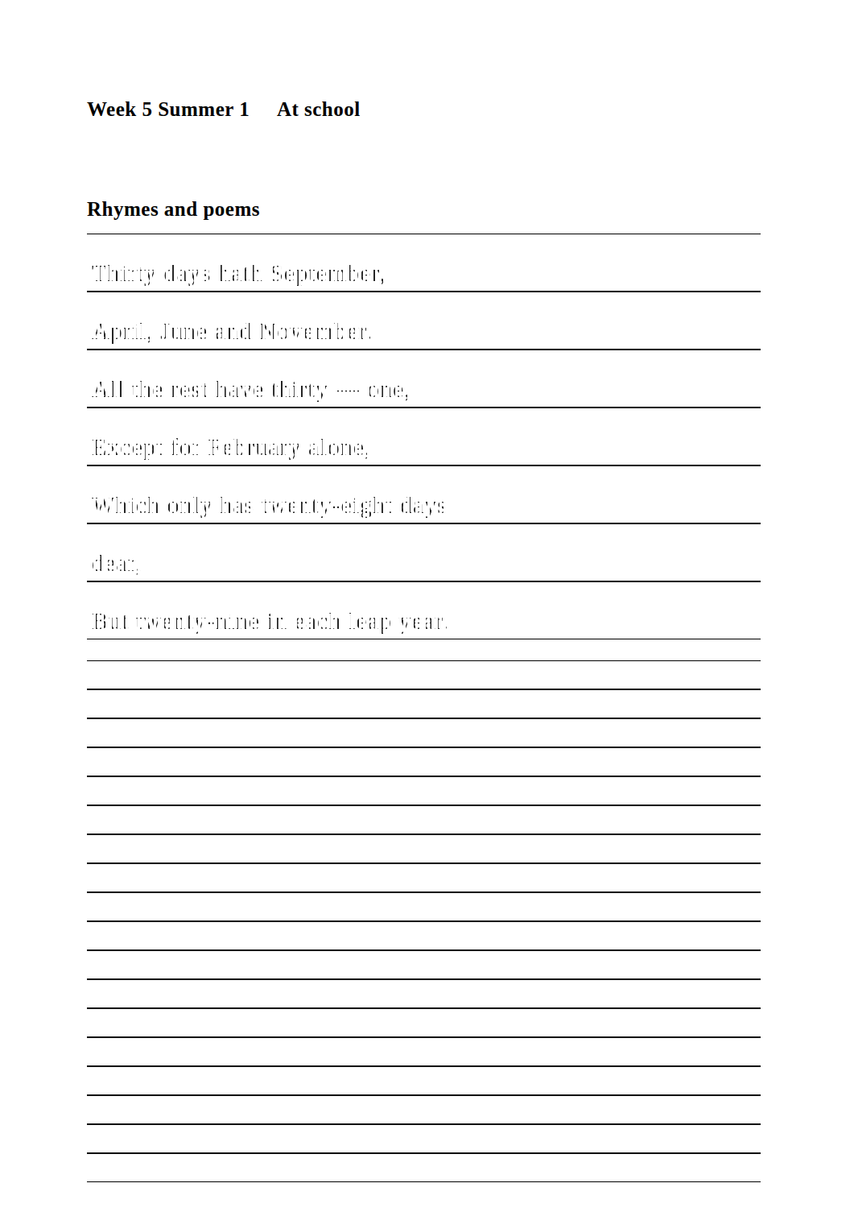Week 5 Summer 1 At school
Rhymes and poems
Traceable poem: Thirty days hath September, April, June and November. All the rest have thirty – one, Except for February alone, Which only has twenty-eight days dear, But twenty-nine in each leap year.
Thirty days hath September,
April, June and November.
All the rest have thirty — one,
Except for February alone,
Which only has twenty-eight days
dear,
But twenty-nine in each leap year.